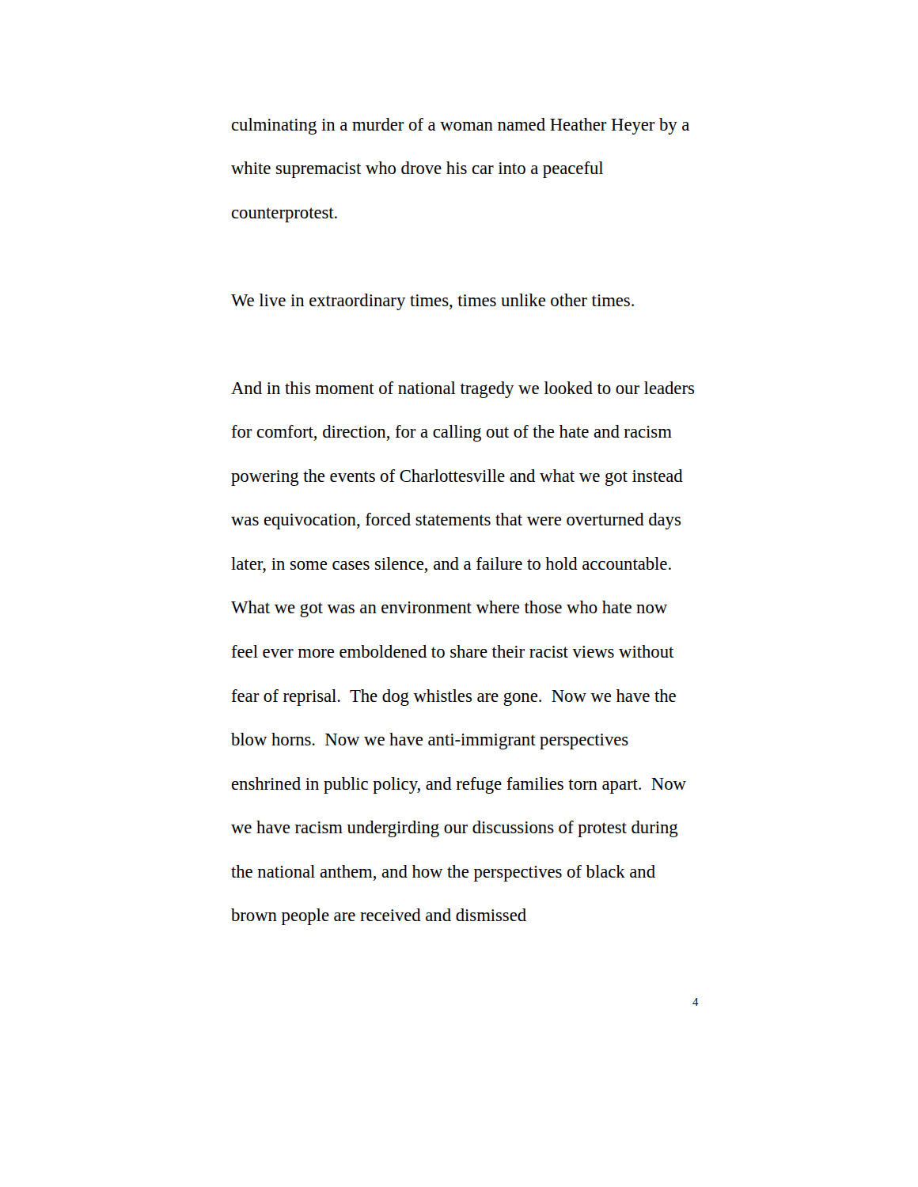culminating in a murder of a woman named Heather Heyer by a white supremacist who drove his car into a peaceful counterprotest.
We live in extraordinary times, times unlike other times.
And in this moment of national tragedy we looked to our leaders for comfort, direction, for a calling out of the hate and racism powering the events of Charlottesville and what we got instead was equivocation, forced statements that were overturned days later, in some cases silence, and a failure to hold accountable. What we got was an environment where those who hate now feel ever more emboldened to share their racist views without fear of reprisal. The dog whistles are gone. Now we have the blow horns. Now we have anti-immigrant perspectives enshrined in public policy, and refuge families torn apart. Now we have racism undergirding our discussions of protest during the national anthem, and how the perspectives of black and brown people are received and dismissed
4